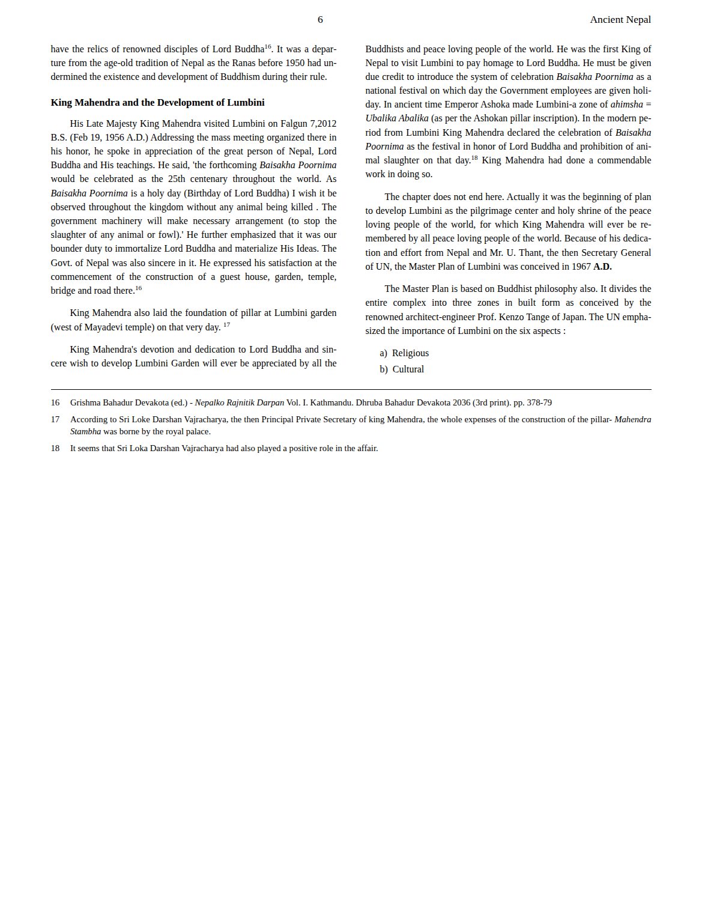6
Ancient Nepal
have the relics of renowned disciples of Lord Buddha16. It was a departure from the age-old tradition of Nepal as the Ranas before 1950 had undermined the existence and development of Buddhism during their rule.
King Mahendra and the Development of Lumbini
His Late Majesty King Mahendra visited Lumbini on Falgun 7,2012 B.S. (Feb 19, 1956 A.D.) Addressing the mass meeting organized there in his honor, he spoke in appreciation of the great person of Nepal, Lord Buddha and His teachings. He said, 'the forthcoming Baisakha Poornima would be celebrated as the 25th centenary throughout the world. As Baisakha Poornima is a holy day (Birthday of Lord Buddha) I wish it be observed throughout the kingdom without any animal being killed . The government machinery will make necessary arrangement (to stop the slaughter of any animal or fowl).' He further emphasized that it was our bounder duty to immortalize Lord Buddha and materialize His Ideas. The Govt. of Nepal was also sincere in it. He expressed his satisfaction at the commencement of the construction of a guest house, garden, temple, bridge and road there.16
King Mahendra also laid the foundation of pillar at Lumbini garden (west of Mayadevi temple) on that very day. 17
King Mahendra's devotion and dedication to Lord Buddha and sincere wish to develop Lumbini Garden will ever be appreciated by all the Buddhists and peace loving people of the world. He was the first King of Nepal to visit Lumbini to pay homage to Lord Buddha. He must be given due credit to introduce the system of celebration Baisakha Poornima as a national festival on which day the Government employees are given holiday. In ancient time Emperor Ashoka made Lumbini-a zone of ahimsha = Ubalika Abalika (as per the Ashokan pillar inscription). In the modern period from Lumbini King Mahendra declared the celebration of Baisakha Poornima as the festival in honor of Lord Buddha and prohibition of animal slaughter on that day.18 King Mahendra had done a commendable work in doing so.
The chapter does not end here. Actually it was the beginning of plan to develop Lumbini as the pilgrimage center and holy shrine of the peace loving people of the world, for which King Mahendra will ever be remembered by all peace loving people of the world. Because of his dedication and effort from Nepal and Mr. U. Thant, the then Secretary General of UN, the Master Plan of Lumbini was conceived in 1967 A.D.
The Master Plan is based on Buddhist philosophy also. It divides the entire complex into three zones in built form as conceived by the renowned architect-engineer Prof. Kenzo Tange of Japan. The UN emphasized the importance of Lumbini on the six aspects :
Religious
Cultural
16
Grishma Bahadur Devakota (ed.) - Nepalko Rajnitik Darpan Vol. I. Kathmandu. Dhruba Bahadur Devakota 2036 (3rd print). pp. 378-79
17
According to Sri Loke Darshan Vajracharya, the then Principal Private Secretary of king Mahendra, the whole expenses of the construction of the pillar- Mahendra Stambha was borne by the royal palace.
18
It seems that Sri Loka Darshan Vajracharya had also played a positive role in the affair.